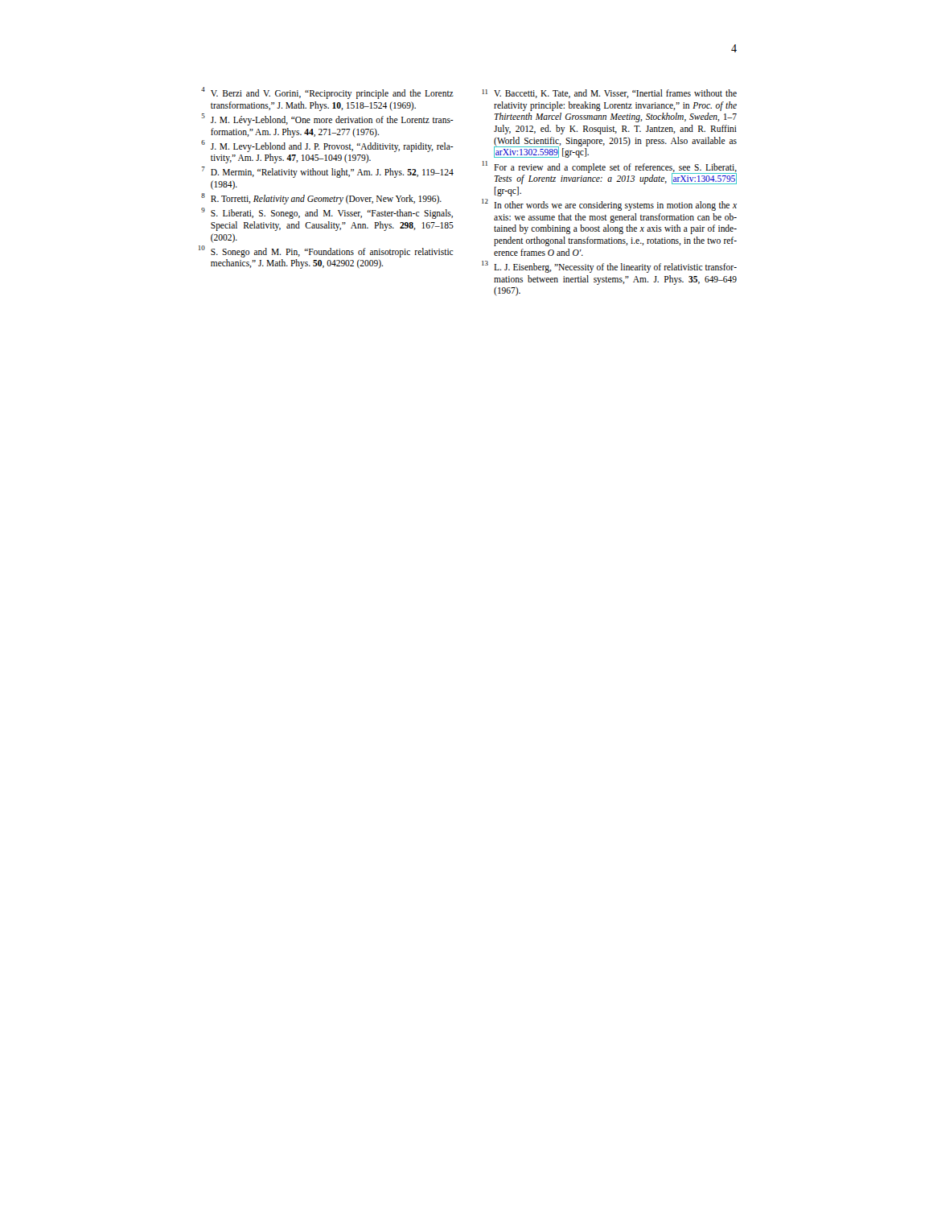4
V. Berzi and V. Gorini, “Reciprocity principle and the Lorentz transformations,” J. Math. Phys. 10, 1518–1524 (1969).
J. M. Lévy-Leblond, “One more derivation of the Lorentz transformation,” Am. J. Phys. 44, 271–277 (1976).
J. M. Levy-Leblond and J. P. Provost, “Additivity, rapidity, relativity,” Am. J. Phys. 47, 1045–1049 (1979).
D. Mermin, “Relativity without light,” Am. J. Phys. 52, 119–124 (1984).
R. Torretti, Relativity and Geometry (Dover, New York, 1996).
S. Liberati, S. Sonego, and M. Visser, “Faster-than-c Signals, Special Relativity, and Causality,” Ann. Phys. 298, 167–185 (2002).
S. Sonego and M. Pin, “Foundations of anisotropic relativistic mechanics,” J. Math. Phys. 50, 042902 (2009).
V. Baccetti, K. Tate, and M. Visser, “Inertial frames without the relativity principle: breaking Lorentz invariance,” in Proc. of the Thirteenth Marcel Grossmann Meeting, Stockholm, Sweden, 1–7 July, 2012, ed. by K. Rosquist, R. T. Jantzen, and R. Ruffini (World Scientific, Singapore, 2015) in press. Also available as arXiv:1302.5989 [gr-qc].
For a review and a complete set of references, see S. Liberati, Tests of Lorentz invariance: a 2013 update, arXiv:1304.5795 [gr-qc].
In other words we are considering systems in motion along the x axis: we assume that the most general transformation can be obtained by combining a boost along the x axis with a pair of independent orthogonal transformations, i.e., rotations, in the two reference frames O and O′.
L. J. Eisenberg, ”Necessity of the linearity of relativistic transformations between inertial systems,” Am. J. Phys. 35, 649–649 (1967).